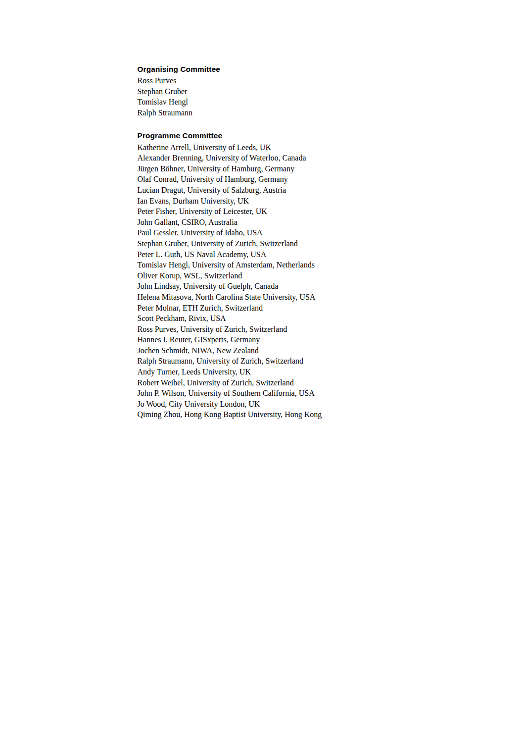Organising Committee
Ross Purves
Stephan Gruber
Tomislav Hengl
Ralph Straumann
Programme Committee
Katherine Arrell, University of Leeds, UK
Alexander Brenning, University of Waterloo, Canada
Jürgen Böhner, University of Hamburg, Germany
Olaf Conrad, University of Hamburg, Germany
Lucian Dragut, University of Salzburg, Austria
Ian Evans, Durham University, UK
Peter Fisher, University of Leicester, UK
John Gallant, CSIRO, Australia
Paul Gessler, University of Idaho, USA
Stephan Gruber, University of Zurich, Switzerland
Peter L. Guth, US Naval Academy, USA
Tomislav Hengl, University of Amsterdam, Netherlands
Oliver Korup, WSL, Switzerland
John Lindsay, University of Guelph, Canada
Helena Mitasova, North Carolina State University, USA
Peter Molnar, ETH Zurich, Switzerland
Scott Peckham, Rivix, USA
Ross Purves, University of Zurich, Switzerland
Hannes I. Reuter, GISxperts, Germany
Jochen Schmidt, NIWA, New Zealand
Ralph Straumann, University of Zurich, Switzerland
Andy Turner, Leeds University, UK
Robert Weibel, University of Zurich, Switzerland
John P. Wilson, University of Southern California, USA
Jo Wood, City University London, UK
Qiming Zhou, Hong Kong Baptist University, Hong Kong